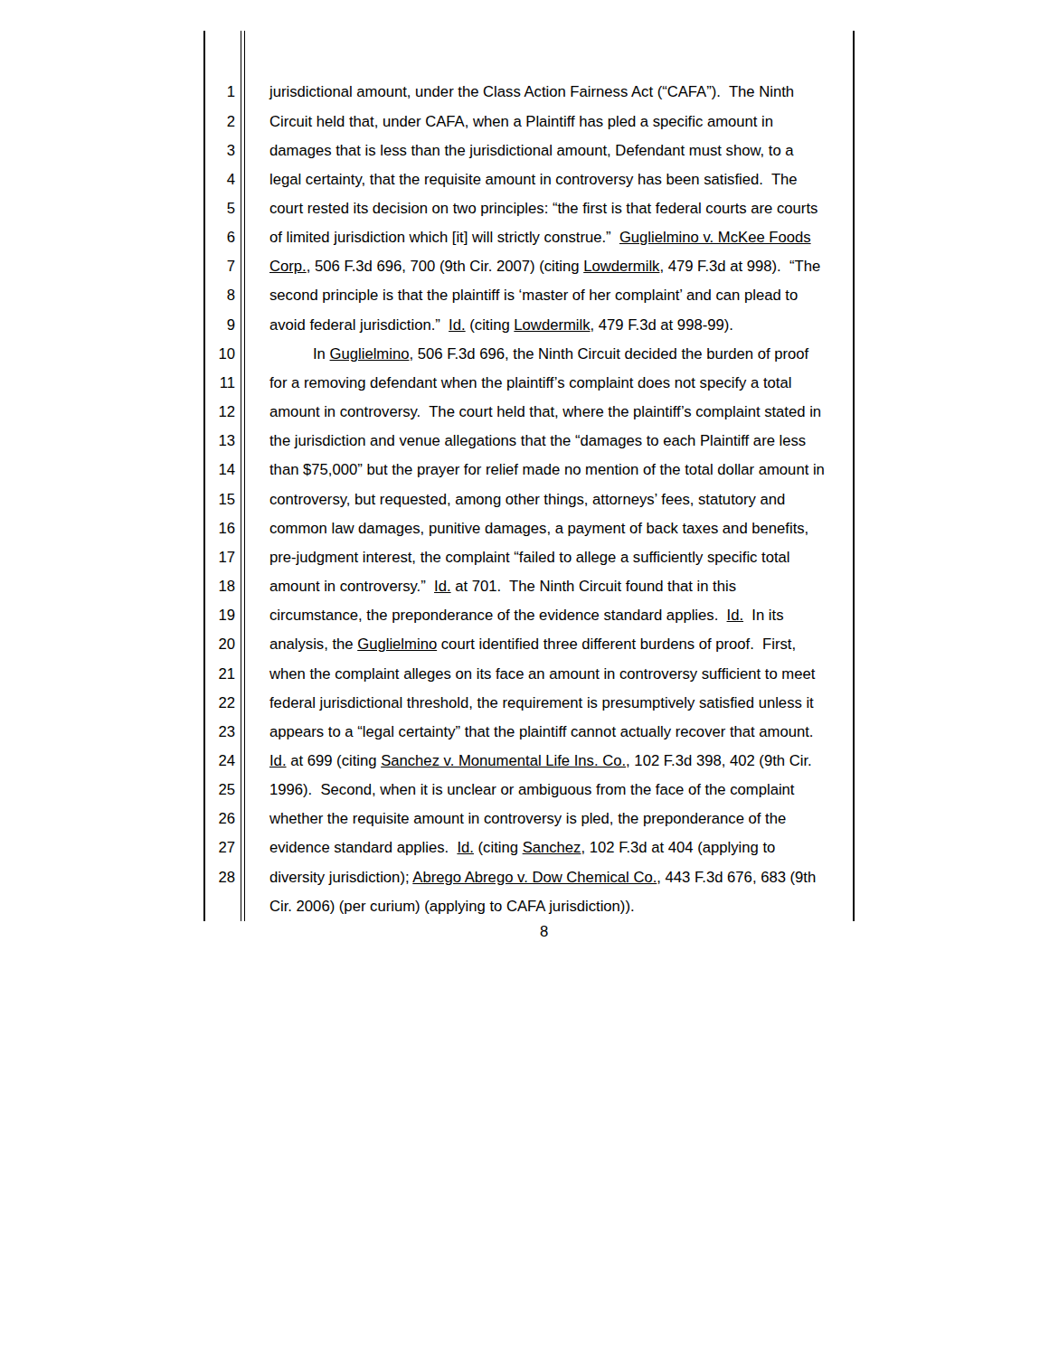1
2
3
4
5
6
7
8
9
10
11
12
13
14
15
16
17
18
19
20
21
22
23
24
25
26
27
28
jurisdictional amount, under the Class Action Fairness Act (“CAFA”). The Ninth Circuit held that, under CAFA, when a Plaintiff has pled a specific amount in damages that is less than the jurisdictional amount, Defendant must show, to a legal certainty, that the requisite amount in controversy has been satisfied. The court rested its decision on two principles: “the first is that federal courts are courts of limited jurisdiction which [it] will strictly construe.” Guglielmino v. McKee Foods Corp., 506 F.3d 696, 700 (9th Cir. 2007) (citing Lowdermilk, 479 F.3d at 998). “The second principle is that the plaintiff is ‘master of her complaint’ and can plead to avoid federal jurisdiction.” Id. (citing Lowdermilk, 479 F.3d at 998-99).
In Guglielmino, 506 F.3d 696, the Ninth Circuit decided the burden of proof for a removing defendant when the plaintiff’s complaint does not specify a total amount in controversy. The court held that, where the plaintiff’s complaint stated in the jurisdiction and venue allegations that the “damages to each Plaintiff are less than $75,000” but the prayer for relief made no mention of the total dollar amount in controversy, but requested, among other things, attorneys’ fees, statutory and common law damages, punitive damages, a payment of back taxes and benefits, pre-judgment interest, the complaint “failed to allege a sufficiently specific total amount in controversy.” Id. at 701. The Ninth Circuit found that in this circumstance, the preponderance of the evidence standard applies. Id. In its analysis, the Guglielmino court identified three different burdens of proof. First, when the complaint alleges on its face an amount in controversy sufficient to meet federal jurisdictional threshold, the requirement is presumptively satisfied unless it appears to a “legal certainty” that the plaintiff cannot actually recover that amount. Id. at 699 (citing Sanchez v. Monumental Life Ins. Co., 102 F.3d 398, 402 (9th Cir. 1996). Second, when it is unclear or ambiguous from the face of the complaint whether the requisite amount in controversy is pled, the preponderance of the evidence standard applies. Id. (citing Sanchez, 102 F.3d at 404 (applying to diversity jurisdiction); Abrego Abrego v. Dow Chemical Co., 443 F.3d 676, 683 (9th Cir. 2006) (per curium) (applying to CAFA jurisdiction)).
8